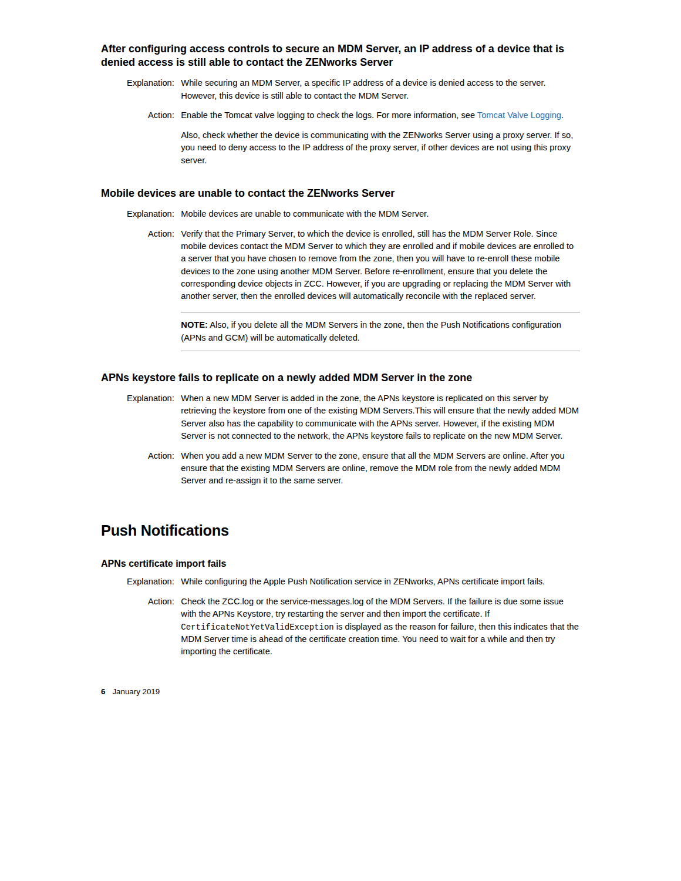After configuring access controls to secure an MDM Server, an IP address of a device that is denied access is still able to contact the ZENworks Server
Explanation:
While securing an MDM Server, a specific IP address of a device is denied access to the server. However, this device is still able to contact the MDM Server.
Action:
Enable the Tomcat valve logging to check the logs. For more information, see Tomcat Valve Logging.
Also, check whether the device is communicating with the ZENworks Server using a proxy server. If so, you need to deny access to the IP address of the proxy server, if other devices are not using this proxy server.
Mobile devices are unable to contact the ZENworks Server
Explanation:
Mobile devices are unable to communicate with the MDM Server.
Action:
Verify that the Primary Server, to which the device is enrolled, still has the MDM Server Role. Since mobile devices contact the MDM Server to which they are enrolled and if mobile devices are enrolled to a server that you have chosen to remove from the zone, then you will have to re-enroll these mobile devices to the zone using another MDM Server. Before re-enrollment, ensure that you delete the corresponding device objects in ZCC. However, if you are upgrading or replacing the MDM Server with another server, then the enrolled devices will automatically reconcile with the replaced server.
NOTE: Also, if you delete all the MDM Servers in the zone, then the Push Notifications configuration (APNs and GCM) will be automatically deleted.
APNs keystore fails to replicate on a newly added MDM Server in the zone
Explanation:
When a new MDM Server is added in the zone, the APNs keystore is replicated on this server by retrieving the keystore from one of the existing MDM Servers.This will ensure that the newly added MDM Server also has the capability to communicate with the APNs server. However, if the existing MDM Server is not connected to the network, the APNs keystore fails to replicate on the new MDM Server.
Action:
When you add a new MDM Server to the zone, ensure that all the MDM Servers are online. After you ensure that the existing MDM Servers are online, remove the MDM role from the newly added MDM Server and re-assign it to the same server.
Push Notifications
APNs certificate import fails
Explanation:
While configuring the Apple Push Notification service in ZENworks, APNs certificate import fails.
Action:
Check the ZCC.log or the service-messages.log of the MDM Servers. If the failure is due some issue with the APNs Keystore, try restarting the server and then import the certificate. If CertificateNotYetValidException is displayed as the reason for failure, then this indicates that the MDM Server time is ahead of the certificate creation time. You need to wait for a while and then try importing the certificate.
6 January 2019